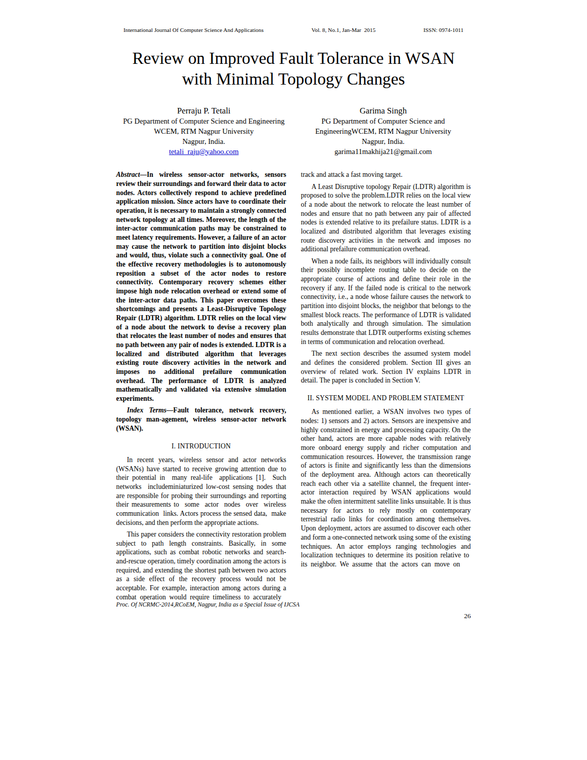International Journal Of Computer Science And Applications Vol. 8, No.1, Jan-Mar 2015 ISSN: 0974-1011
Review on Improved Fault Tolerance in WSAN with Minimal Topology Changes
Perraju P. Tetali
PG Department of Computer Science and Engineering
WCEM, RTM Nagpur University
Nagpur, India.
tetali_raju@yahoo.com
Garima Singh
PG Department of Computer Science and
EngineeringWCEM, RTM Nagpur University
Nagpur, India.
garima11makhija21@gmail.com
Abstract—In wireless sensor-actor networks, sensors review their surroundings and forward their data to actor nodes. Actors collectively respond to achieve predefined application mission. Since actors have to coordinate their operation, it is necessary to maintain a strongly connected network topology at all times. Moreover, the length of the inter-actor communication paths may be constrained to meet latency requirements. However, a failure of an actor may cause the network to partition into disjoint blocks and would, thus, violate such a connectivity goal. One of the effective recovery methodologies is to autonomously reposition a subset of the actor nodes to restore connectivity. Contemporary recovery schemes either impose high node relocation overhead or extend some of the inter-actor data paths. This paper overcomes these shortcomings and presents a Least-Disruptive Topology Repair (LDTR) algorithm. LDTR relies on the local view of a node about the network to devise a recovery plan that relocates the least number of nodes and ensures that no path between any pair of nodes is extended. LDTR is a localized and distributed algorithm that leverages existing route discovery activities in the network and imposes no additional prefailure communication overhead. The performance of LDTR is analyzed mathematically and validated via extensive simulation experiments.
Index Terms—Fault tolerance, network recovery, topology man-agement, wireless sensor-actor network (WSAN).
I. Introduction
In recent years, wireless sensor and actor networks (WSANs) have started to receive growing attention due to their potential in many real-life applications [1]. Such networks includeminiaturized low-cost sensing nodes that are responsible for probing their surroundings and reporting their measurements to some actor nodes over wireless communication links. Actors process the sensed data, make decisions, and then perform the appropriate actions.
This paper considers the connectivity restoration problem subject to path length constraints. Basically, in some applications, such as combat robotic networks and search-and-rescue operation, timely coordination among the actors is required, and extending the shortest path between two actors as a side effect of the recovery process would not be acceptable. For example, interaction among actors during a combat operation would require timeliness to accurately
track and attack a fast moving target.
A Least Disruptive topology Repair (LDTR) algorithm is proposed to solve the problem.LDTR relies on the local view of a node about the network to relocate the least number of nodes and ensure that no path between any pair of affected nodes is extended relative to its prefailure status. LDTR is a localized and distributed algorithm that leverages existing route discovery activities in the network and imposes no additional prefailure communication overhead.
When a node fails, its neighbors will individually consult their possibly incomplete routing table to decide on the appropriate course of actions and define their role in the recovery if any. If the failed node is critical to the network connectivity, i.e., a node whose failure causes the network to partition into disjoint blocks, the neighbor that belongs to the smallest block reacts. The performance of LDTR is validated both analytically and through simulation. The simulation results demonstrate that LDTR outperforms existing schemes in terms of communication and relocation overhead.
The next section describes the assumed system model and defines the considered problem. Section III gives an overview of related work. Section IV explains LDTR in detail. The paper is concluded in Section V.
II. System Model and Problem Statement
As mentioned earlier, a WSAN involves two types of nodes: 1) sensors and 2) actors. Sensors are inexpensive and highly constrained in energy and processing capacity. On the other hand, actors are more capable nodes with relatively more onboard energy supply and richer computation and communication resources. However, the transmission range of actors is finite and significantly less than the dimensions of the deployment area. Although actors can theoretically reach each other via a satellite channel, the frequent inter-actor interaction required by WSAN applications would make the often intermittent satellite links unsuitable. It is thus necessary for actors to rely mostly on contemporary terrestrial radio links for coordination among themselves. Upon deployment, actors are assumed to discover each other and form a one-connected network using some of the existing techniques. An actor employs ranging technologies and localization techniques to determine its position relative to its neighbor. We assume that the actors can move on
Proc. Of NCRMC-2014,RCoEM, Nagpur, India as a Special Issue of IJCSA
26